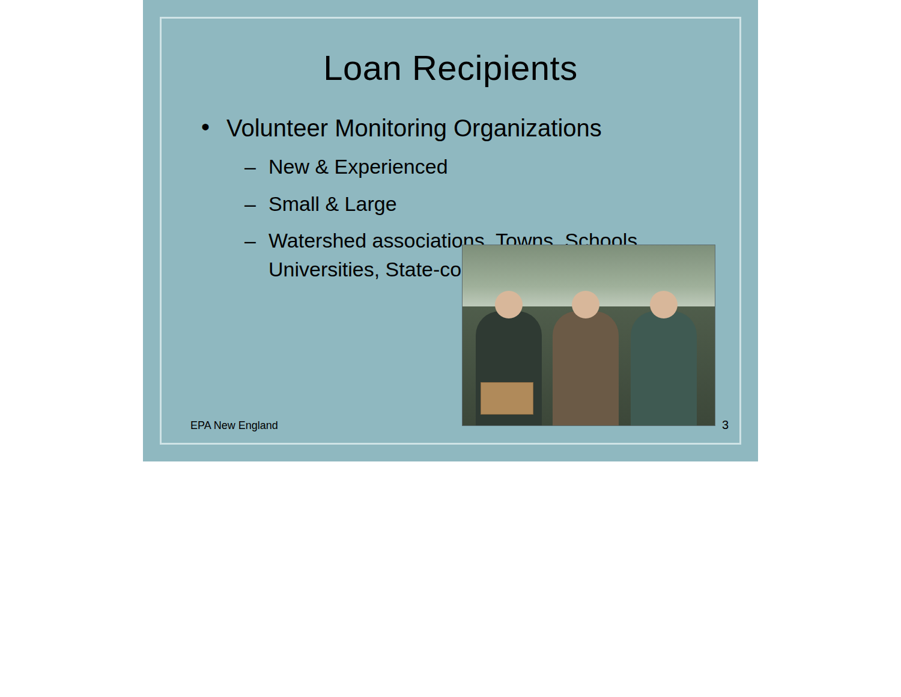Loan Recipients
Volunteer Monitoring Organizations
New & Experienced
Small & Large
Watershed associations, Towns, Schools, Universities, State-coordinated programs
EPA New England
3